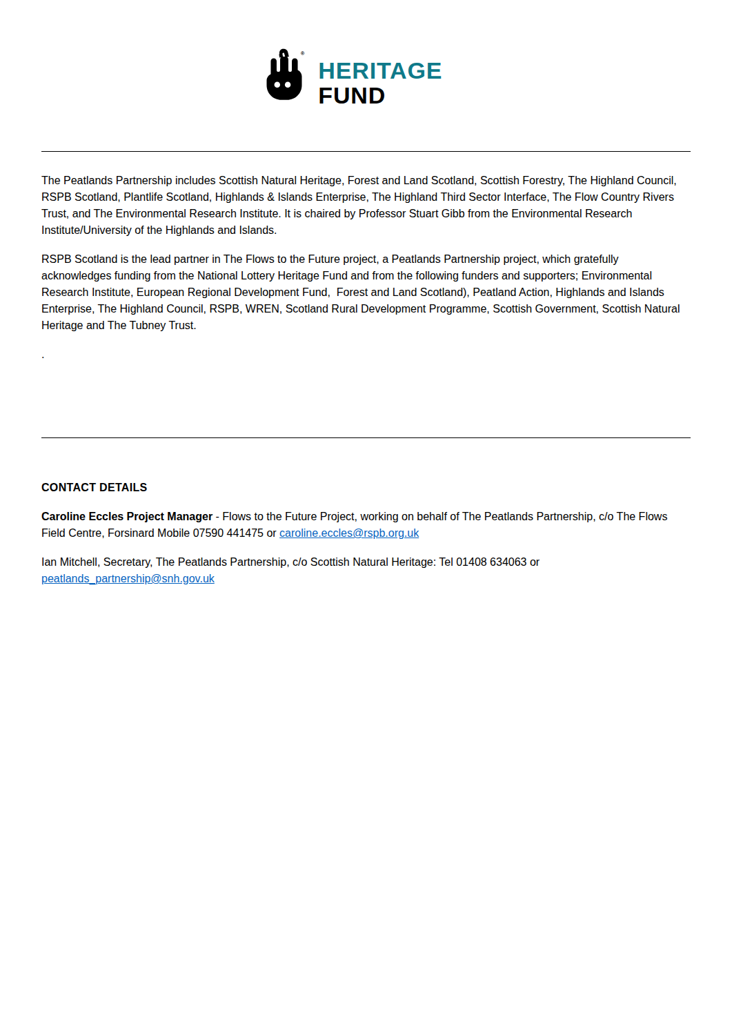® HERITAGE FUND
The Peatlands Partnership includes Scottish Natural Heritage, Forest and Land Scotland, Scottish Forestry, The Highland Council, RSPB Scotland, Plantlife Scotland, Highlands & Islands Enterprise, The Highland Third Sector Interface, The Flow Country Rivers Trust, and The Environmental Research Institute. It is chaired by Professor Stuart Gibb from the Environmental Research Institute/University of the Highlands and Islands.
RSPB Scotland is the lead partner in The Flows to the Future project, a Peatlands Partnership project, which gratefully acknowledges funding from the National Lottery Heritage Fund and from the following funders and supporters; Environmental Research Institute, European Regional Development Fund, Forest and Land Scotland), Peatland Action, Highlands and Islands Enterprise, The Highland Council, RSPB, WREN, Scotland Rural Development Programme, Scottish Government, Scottish Natural Heritage and The Tubney Trust.
.
CONTACT DETAILS
Caroline Eccles Project Manager - Flows to the Future Project, working on behalf of The Peatlands Partnership, c/o The Flows Field Centre, Forsinard Mobile 07590 441475 or caroline.eccles@rspb.org.uk
Ian Mitchell, Secretary, The Peatlands Partnership, c/o Scottish Natural Heritage: Tel 01408 634063 or peatlands_partnership@snh.gov.uk